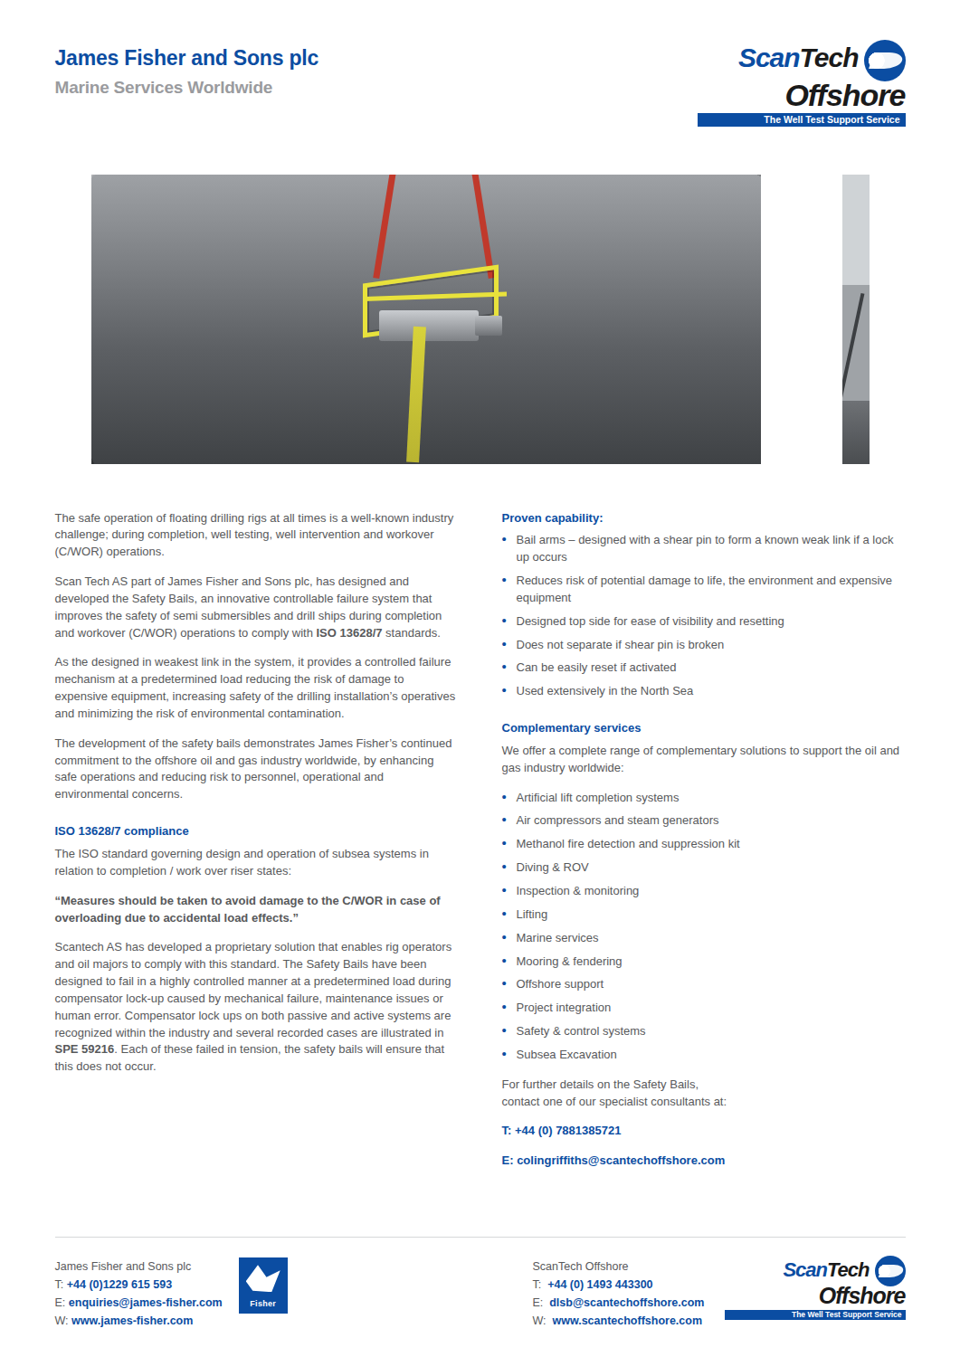James Fisher and Sons plc
Marine Services Worldwide
ScanTech Offshore The Well Test Support Service
The safe operation of floating drilling rigs at all times is a well-known industry challenge; during completion, well testing, well intervention and workover (C/WOR) operations.
Scan Tech AS part of James Fisher and Sons plc, has designed and developed the Safety Bails, an innovative controllable failure system that improves the safety of semi submersibles and drill ships during completion and workover (C/WOR) operations to comply with ISO 13628/7 standards.
As the designed in weakest link in the system, it provides a controlled failure mechanism at a predetermined load reducing the risk of damage to expensive equipment, increasing safety of the drilling installation’s operatives and minimizing the risk of environmental contamination.
The development of the safety bails demonstrates James Fisher’s continued commitment to the offshore oil and gas industry worldwide, by enhancing safe operations and reducing risk to personnel, operational and environmental concerns.
ISO 13628/7 compliance
The ISO standard governing design and operation of subsea systems in relation to completion / work over riser states:
“Measures should be taken to avoid damage to the C/WOR in case of overloading due to accidental load effects.”
Scantech AS has developed a proprietary solution that enables rig operators and oil majors to comply with this standard. The Safety Bails have been designed to fail in a highly controlled manner at a predetermined load during compensator lock-up caused by mechanical failure, maintenance issues or human error. Compensator lock ups on both passive and active systems are recognized within the industry and several recorded cases are illustrated in SPE 59216. Each of these failed in tension, the safety bails will ensure that this does not occur.
Proven capability:
Bail arms – designed with a shear pin to form a known weak link if a lock up occurs
Reduces risk of potential damage to life, the environment and expensive equipment
Designed top side for ease of visibility and resetting
Does not separate if shear pin is broken
Can be easily reset if activated
Used extensively in the North Sea
Complementary services
We offer a complete range of complementary solutions to support the oil and gas industry worldwide:
Artificial lift completion systems
Air compressors and steam generators
Methanol fire detection and suppression kit
Diving & ROV
Inspection & monitoring
Lifting
Marine services
Mooring & fendering
Offshore support
Project integration
Safety & control systems
Subsea Excavation
For further details on the Safety Bails,
contact one of our specialist consultants at:
T: +44 (0) 7881385721
E: colingriffiths@scantechoffshore.com
James Fisher and Sons plc
T: +44 (0)1229 615 593
E: enquiries@james-fisher.com
W: www.james-fisher.com
Fisher
ScanTech Offshore
T: +44 (0) 1493 443300
E: dlsb@scantechoffshore.com
W: www.scantechoffshore.com
ScanTech Offshore The Well Test Support Service